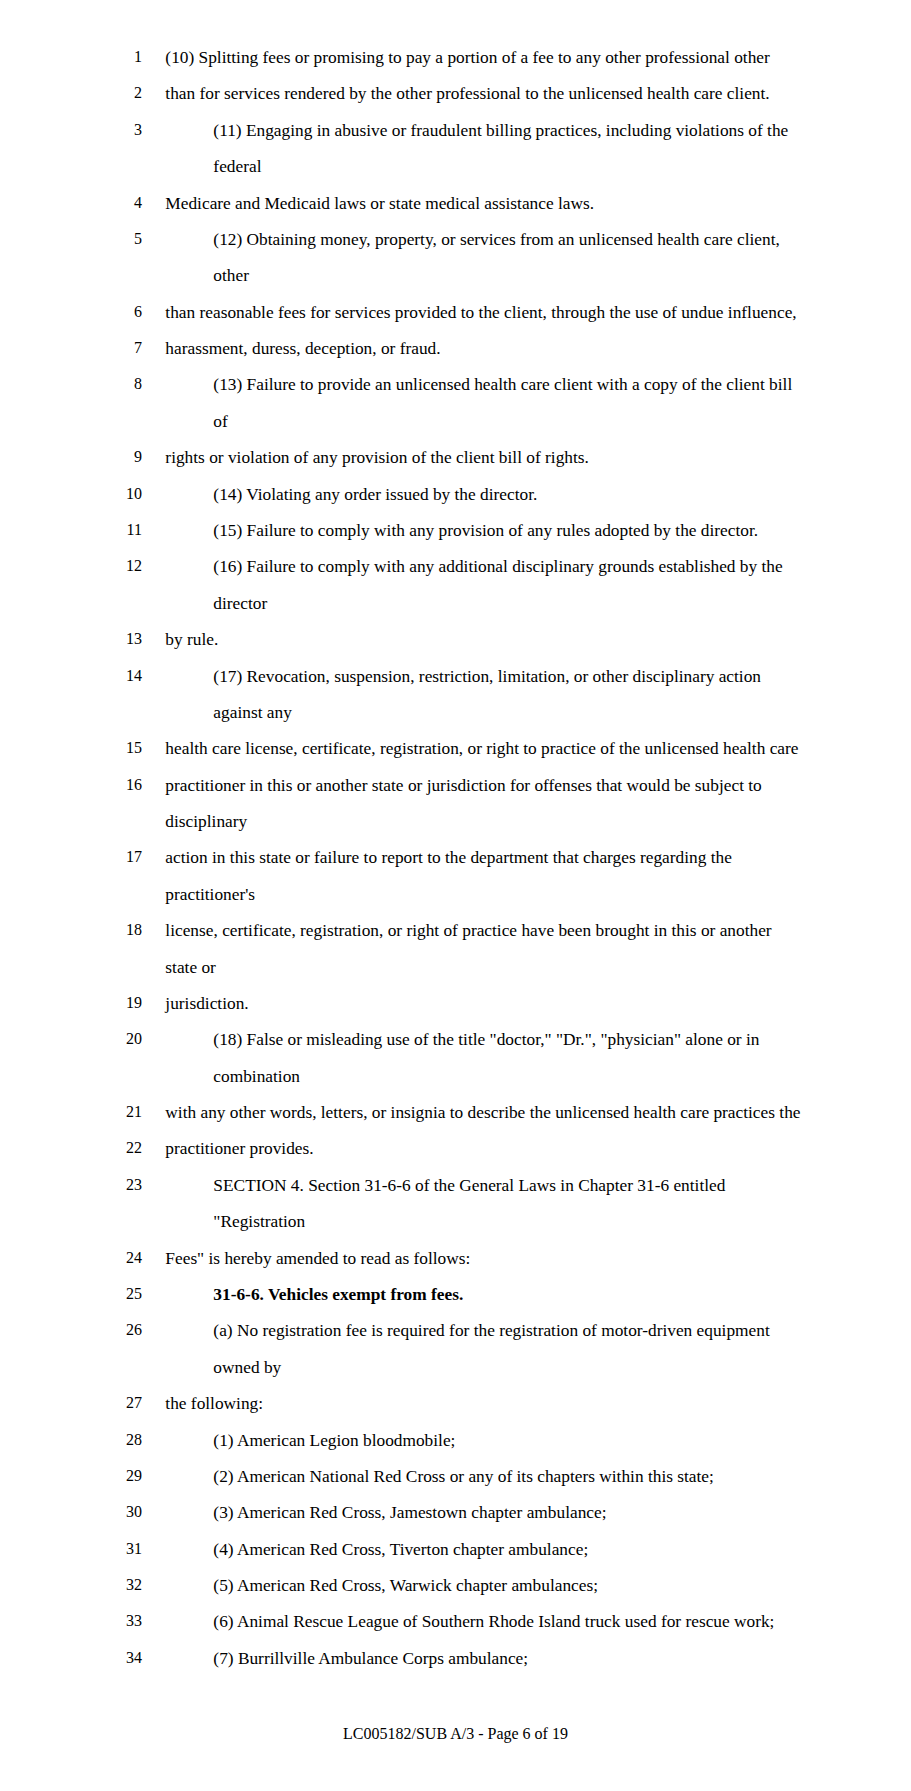(10) Splitting fees or promising to pay a portion of a fee to any other professional other
than for services rendered by the other professional to the unlicensed health care client.
(11) Engaging in abusive or fraudulent billing practices, including violations of the federal
Medicare and Medicaid laws or state medical assistance laws.
(12) Obtaining money, property, or services from an unlicensed health care client, other
than reasonable fees for services provided to the client, through the use of undue influence,
harassment, duress, deception, or fraud.
(13) Failure to provide an unlicensed health care client with a copy of the client bill of
rights or violation of any provision of the client bill of rights.
(14) Violating any order issued by the director.
(15) Failure to comply with any provision of any rules adopted by the director.
(16) Failure to comply with any additional disciplinary grounds established by the director
by rule.
(17) Revocation, suspension, restriction, limitation, or other disciplinary action against any
health care license, certificate, registration, or right to practice of the unlicensed health care
practitioner in this or another state or jurisdiction for offenses that would be subject to disciplinary
action in this state or failure to report to the department that charges regarding the practitioner's
license, certificate, registration, or right of practice have been brought in this or another state or
jurisdiction.
(18) False or misleading use of the title "doctor," "Dr.", "physician" alone or in combination
with any other words, letters, or insignia to describe the unlicensed health care practices the
practitioner provides.
SECTION 4. Section 31-6-6 of the General Laws in Chapter 31-6 entitled "Registration
Fees" is hereby amended to read as follows:
31-6-6. Vehicles exempt from fees.
(a) No registration fee is required for the registration of motor-driven equipment owned by
the following:
(1) American Legion bloodmobile;
(2) American National Red Cross or any of its chapters within this state;
(3) American Red Cross, Jamestown chapter ambulance;
(4) American Red Cross, Tiverton chapter ambulance;
(5) American Red Cross, Warwick chapter ambulances;
(6) Animal Rescue League of Southern Rhode Island truck used for rescue work;
(7) Burrillville Ambulance Corps ambulance;
LC005182/SUB A/3 - Page 6 of 19